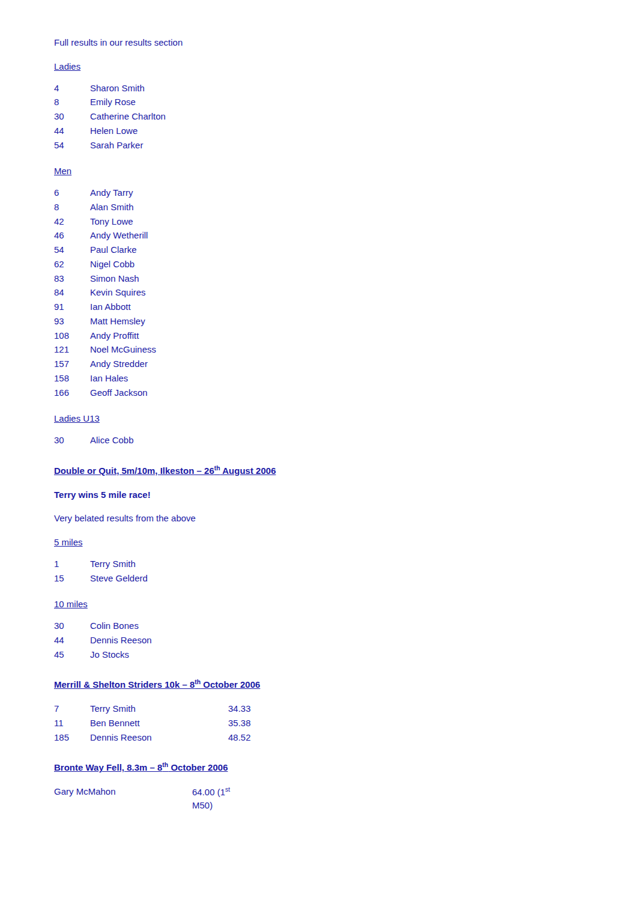Full results in our results section
Ladies
| 4 | Sharon Smith |
| 8 | Emily Rose |
| 30 | Catherine Charlton |
| 44 | Helen Lowe |
| 54 | Sarah Parker |
Men
| 6 | Andy Tarry |
| 8 | Alan Smith |
| 42 | Tony Lowe |
| 46 | Andy Wetherill |
| 54 | Paul Clarke |
| 62 | Nigel Cobb |
| 83 | Simon Nash |
| 84 | Kevin Squires |
| 91 | Ian Abbott |
| 93 | Matt Hemsley |
| 108 | Andy Proffitt |
| 121 | Noel McGuiness |
| 157 | Andy Stredder |
| 158 | Ian Hales |
| 166 | Geoff Jackson |
Ladies U13
| 30 | Alice Cobb |
Double or Quit, 5m/10m, Ilkeston – 26th August 2006
Terry wins 5 mile race!
Very belated results from the above
5 miles
| 1 | Terry Smith |
| 15 | Steve Gelderd |
10 miles
| 30 | Colin Bones |
| 44 | Dennis Reeson |
| 45 | Jo Stocks |
Merrill & Shelton Striders 10k – 8th October 2006
| 7 | Terry Smith | 34.33 |
| 11 | Ben Bennett | 35.38 |
| 185 | Dennis Reeson | 48.52 |
Bronte Way Fell, 8.3m – 8th October 2006
| Gary McMahon | 64.00 (1 st M50) |